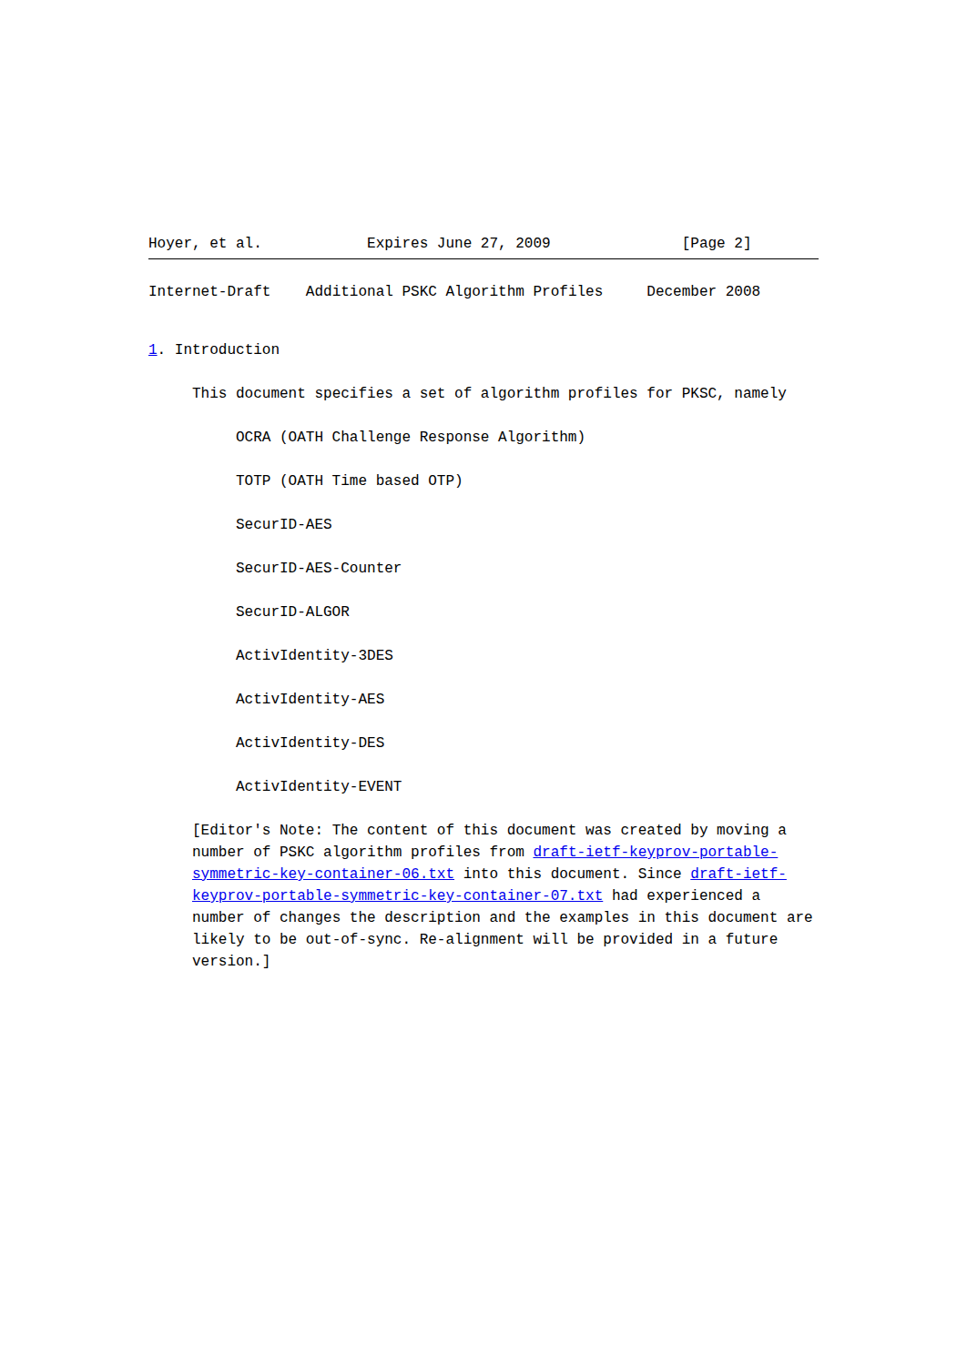Hoyer, et al. Expires June 27, 2009 [Page 2]
Internet-Draft Additional PSKC Algorithm Profiles December 2008
1. Introduction
This document specifies a set of algorithm profiles for PKSC, namely
OCRA (OATH Challenge Response Algorithm)
TOTP (OATH Time based OTP)
SecurID-AES
SecurID-AES-Counter
SecurID-ALGOR
ActivIdentity-3DES
ActivIdentity-AES
ActivIdentity-DES
ActivIdentity-EVENT
[Editor's Note: The content of this document was created by moving a number of PSKC algorithm profiles from draft-ietf-keyprov-portable-symmetric-key-container-06.txt into this document. Since draft-ietf-keyprov-portable-symmetric-key-container-07.txt had experienced a number of changes the description and the examples in this document are likely to be out-of-sync. Re-alignment will be provided in a future version.]